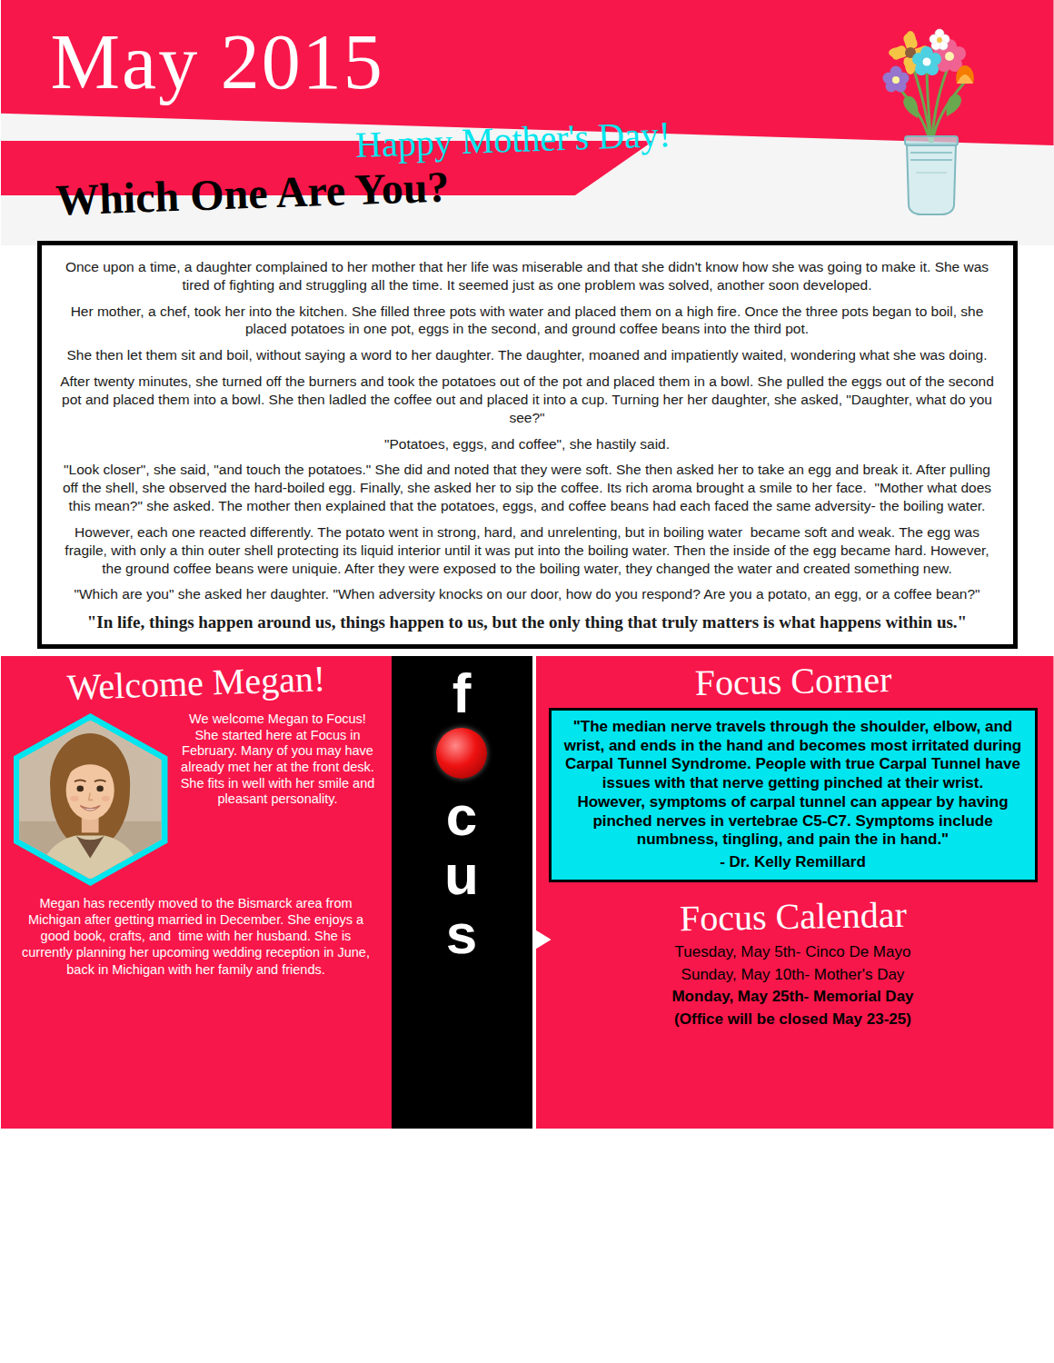May 2015
Happy Mother's Day!
Which One Are You?
Once upon a time, a daughter complained to her mother that her life was miserable and that she didn't know how she was going to make it. She was tired of fighting and struggling all the time. It seemed just as one problem was solved, another soon developed.
Her mother, a chef, took her into the kitchen. She filled three pots with water and placed them on a high fire. Once the three pots began to boil, she placed potatoes in one pot, eggs in the second, and ground coffee beans into the third pot.
She then let them sit and boil, without saying a word to her daughter. The daughter, moaned and impatiently waited, wondering what she was doing.
After twenty minutes, she turned off the burners and took the potatoes out of the pot and placed them in a bowl. She pulled the eggs out of the second pot and placed them into a bowl. She then ladled the coffee out and placed it into a cup. Turning her her daughter, she asked, "Daughter, what do you see?"
"Potatoes, eggs, and coffee", she hastily said.
"Look closer", she said, "and touch the potatoes." She did and noted that they were soft. She then asked her to take an egg and break it. After pulling off the shell, she observed the hard-boiled egg. Finally, she asked her to sip the coffee. Its rich aroma brought a smile to her face. "Mother what does this mean?" she asked. The mother then explained that the potatoes, eggs, and coffee beans had each faced the same adversity- the boiling water.
However, each one reacted differently. The potato went in strong, hard, and unrelenting, but in boiling water became soft and weak. The egg was fragile, with only a thin outer shell protecting its liquid interior until it was put into the boiling water. Then the inside of the egg became hard. However, the ground coffee beans were uniquie. After they were exposed to the boiling water, they changed the water and created something new.
"Which are you" she asked her daughter. "When adversity knocks on our door, how do you respond? Are you a potato, an egg, or a coffee bean?"
"In life, things happen around us, things happen to us, but the only thing that truly matters is what happens within us."
f
c
u
s
Welcome Megan!
We welcome Megan to Focus! She started here at Focus in February. Many of you may have already met her at the front desk. She fits in well with her smile and pleasant personality.
Megan has recently moved to the Bismarck area from Michigan after getting married in December. She enjoys a good book, crafts, and time with her husband. She is currently planning her upcoming wedding reception in June, back in Michigan with her family and friends.
Focus Corner
"The median nerve travels through the shoulder, elbow, and wrist, and ends in the hand and becomes most irritated during Carpal Tunnel Syndrome. People with true Carpal Tunnel have issues with that nerve getting pinched at their wrist.
However, symptoms of carpal tunnel can appear by having pinched nerves in vertebrae C5-C7. Symptoms include numbness, tingling, and pain the in hand." - Dr. Kelly Remillard
Focus Calendar
Tuesday, May 5th- Cinco De Mayo
Sunday, May 10th- Mother's Day
Monday, May 25th- Memorial Day
(Office will be closed May 23-25)